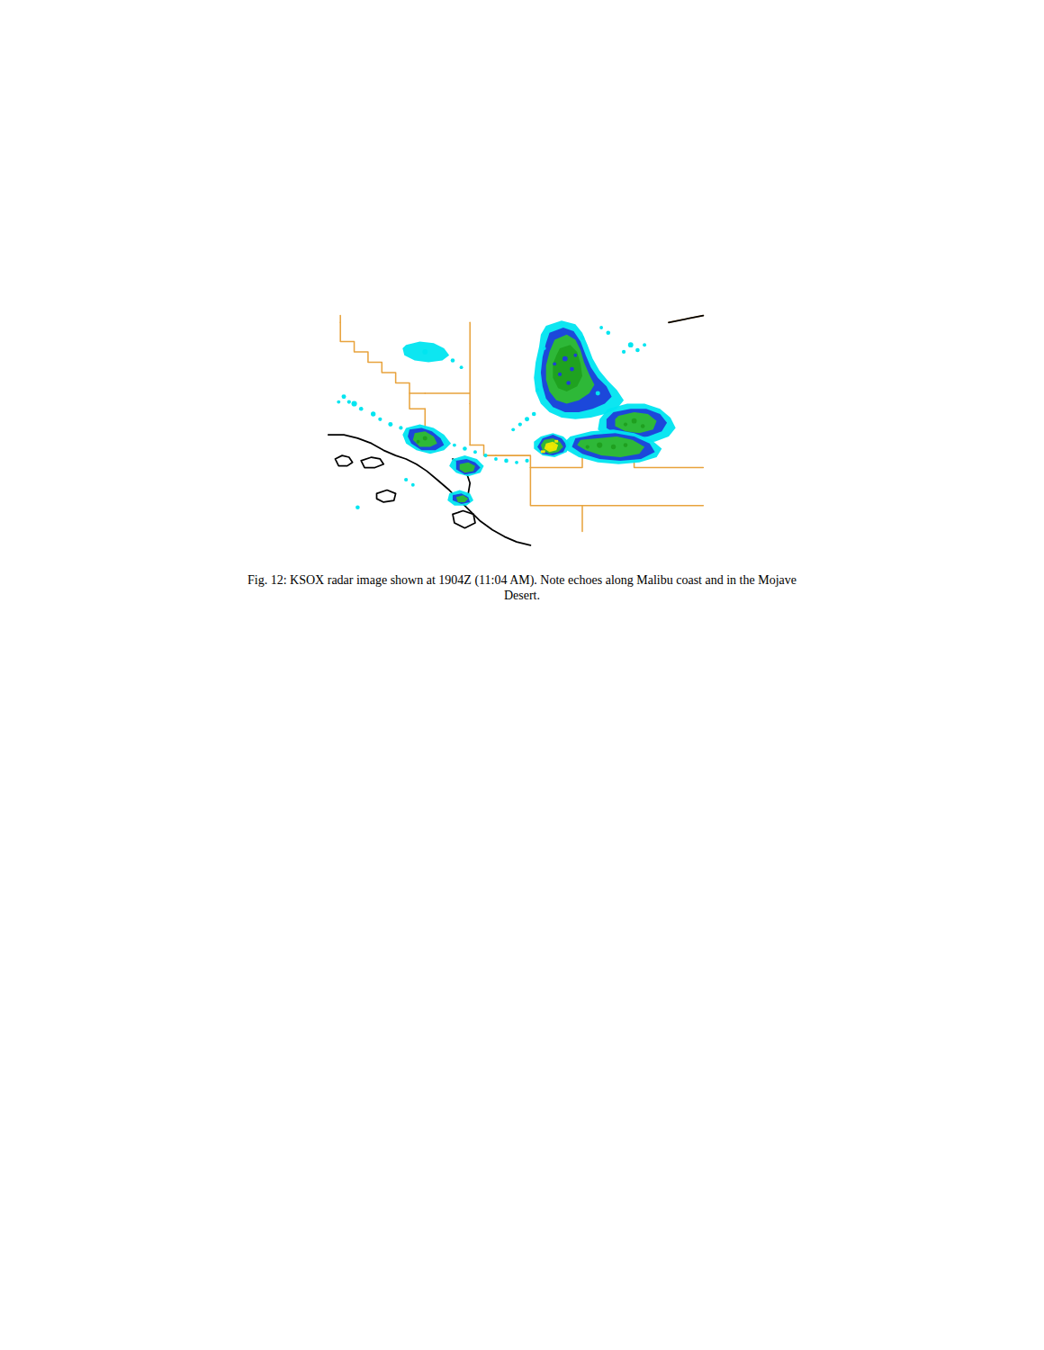Fig. 12: KSOX radar image shown at 1904Z (11:04 AM). Note echoes along Malibu coast and in the Mojave Desert.